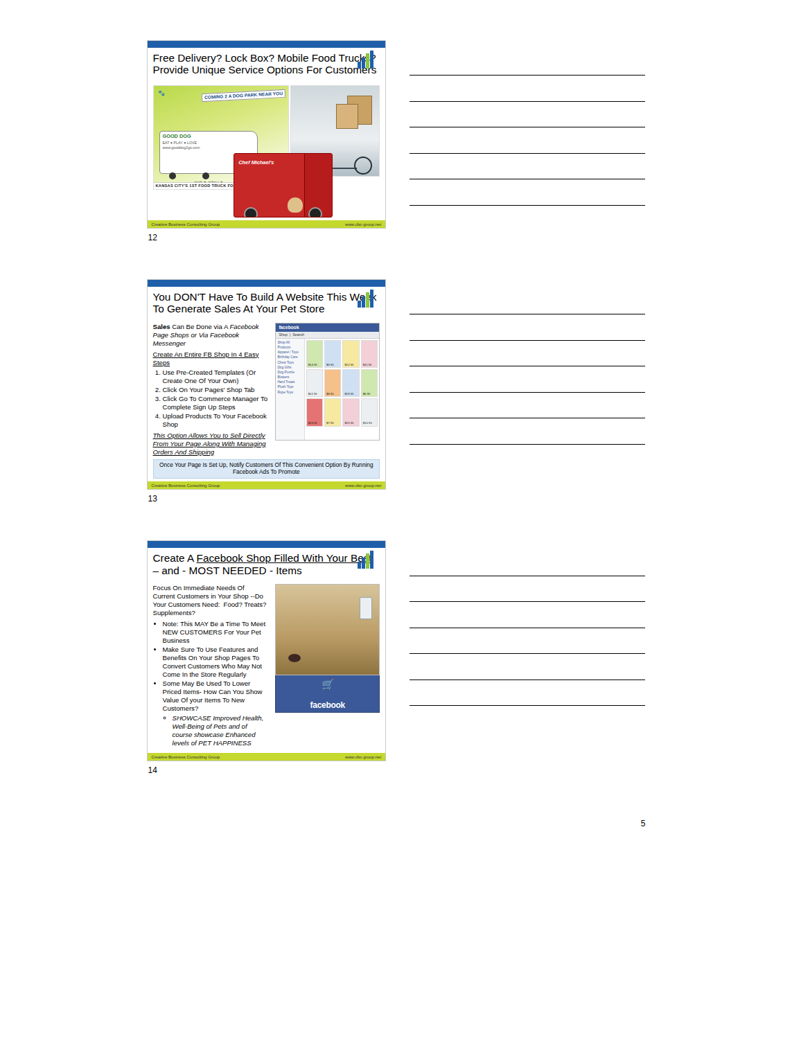Free Delivery? Lock Box? Mobile Food Trucks? Provide Unique Service Options For Customers
🐾
COMING 2 A DOG PARK NEAR YOU
GOOD DOG
EAT ● PLAY ● LOVE
www.gooddog2go.com
eat ● play ●
KANSAS CITY'S 1ST FOOD TRUCK FOR DOGS
Chef Michael's
Creative Business Consulting Group www.cbc-group.net
12
You DON'T Have To Build A Website This Week To Generate Sales At Your Pet Store
Sales Can Be Done via A Facebook Page Shops or Via Facebook Messenger
Create An Entire FB Shop In 4 Easy Steps
Use Pre-Created Templates (Or Create One Of Your Own)
Click On Your Pages' Shop Tab
Click Go To Commerce Manager To Complete Sign Up Steps
Upload Products To Your Facebook Shop
This Option Allows You to Sell Directly From Your Page Along With Managing Orders And Shipping
facebook
Shop | Search
Shop All Products
Apparel / Toys
Birthday Care
Chew Toys
Dog Gifts
Dog Puzzle Blowers
Hard Treats
Plush Toys
Rope Toys
$14.95
$9.95
$12.95
$11.95
$12.95
$8.95
$19.95
$6.95
$24.95
$7.95
$15.95
$10.95
Once Your Page Is Set Up, Notify Customers Of This Convenient Option By Running Facebook Ads To Promote
Creative Business Consulting Group www.cbc-group.net
13
Create A Facebook Shop Filled With Your Best – and - MOST NEEDED - Items
Focus On Immediate Needs Of Current Customers in Your Shop --Do Your Customers Need: Food? Treats? Supplements?
Note: This MAY Be a Time To Meet NEW CUSTOMERS For Your Pet Business
Make Sure To Use Features and Benefits On Your Shop Pages To Convert Customers Who May Not Come In the Store Regularly
Some May Be Used To Lower Priced Items- How Can You Show Value Of your Items To New Customers?
SHOWCASE Improved Health, Well-Being of Pets and of course showcase Enhanced levels of PET HAPPINESS
🛒
facebook
Creative Business Consulting Group www.cbc-group.net
14
5